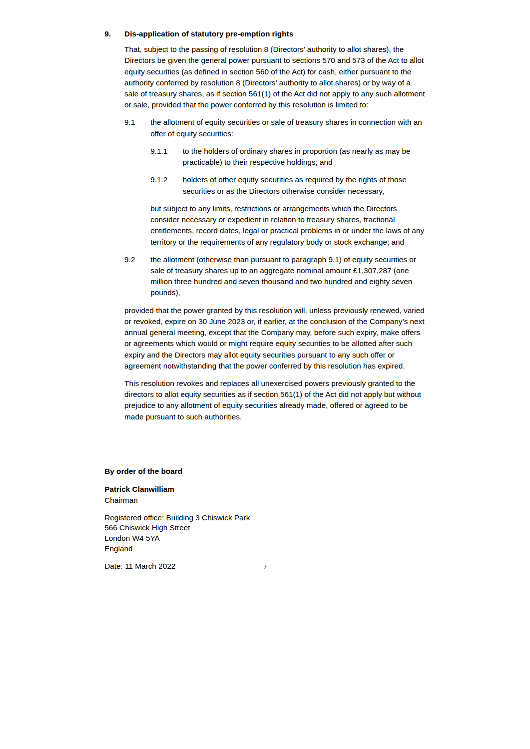9.
Dis-application of statutory pre-emption rights
That, subject to the passing of resolution 8 (Directors’ authority to allot shares), the Directors be given the general power pursuant to sections 570 and 573 of the Act to allot equity securities (as defined in section 560 of the Act) for cash, either pursuant to the authority conferred by resolution 8 (Directors’ authority to allot shares) or by way of a sale of treasury shares, as if section 561(1) of the Act did not apply to any such allotment or sale, provided that the power conferred by this resolution is limited to:
9.1
the allotment of equity securities or sale of treasury shares in connection with an offer of equity securities:
9.1.1
to the holders of ordinary shares in proportion (as nearly as may be practicable) to their respective holdings; and
9.1.2
holders of other equity securities as required by the rights of those securities or as the Directors otherwise consider necessary,
but subject to any limits, restrictions or arrangements which the Directors consider necessary or expedient in relation to treasury shares, fractional entitlements, record dates, legal or practical problems in or under the laws of any territory or the requirements of any regulatory body or stock exchange; and
9.2
the allotment (otherwise than pursuant to paragraph 9.1) of equity securities or sale of treasury shares up to an aggregate nominal amount £1,307,287 (one million three hundred and seven thousand and two hundred and eighty seven pounds),
provided that the power granted by this resolution will, unless previously renewed, varied or revoked, expire on 30 June 2023 or, if earlier, at the conclusion of the Company’s next annual general meeting, except that the Company may, before such expiry, make offers or agreements which would or might require equity securities to be allotted after such expiry and the Directors may allot equity securities pursuant to any such offer or agreement notwithstanding that the power conferred by this resolution has expired.
This resolution revokes and replaces all unexercised powers previously granted to the directors to allot equity securities as if section 561(1) of the Act did not apply but without prejudice to any allotment of equity securities already made, offered or agreed to be made pursuant to such authorities.
By order of the board
Patrick Clanwilliam
Chairman
Registered office: Building 3 Chiswick Park
566 Chiswick High Street
London W4 5YA
England
Date: 11 March 2022
7